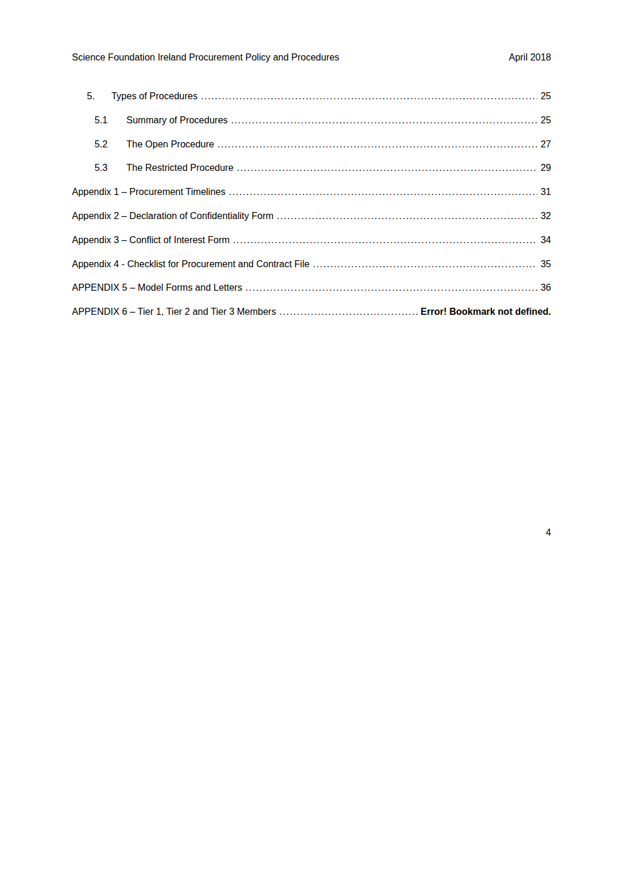Science Foundation Ireland Procurement Policy and Procedures April 2018
5. Types of Procedures ........................................................................................................... 25
5.1 Summary of Procedures ....................................................................................................... 25
5.2 The Open Procedure .......................................................................................................... 27
5.3 The Restricted Procedure ..................................................................................................... 29
Appendix 1 – Procurement Timelines ............................................................................................................. 31
Appendix 2 – Declaration of Confidentiality Form ................................................................................. 32
Appendix 3 – Conflict of Interest Form ............................................................................................. 34
Appendix 4 - Checklist for Procurement and Contract File ......................................................................... 35
APPENDIX 5 – Model Forms and Letters ............................................................................................. 36
APPENDIX 6 – Tier 1, Tier 2 and Tier 3 Members ............................................. Error! Bookmark not defined.
4